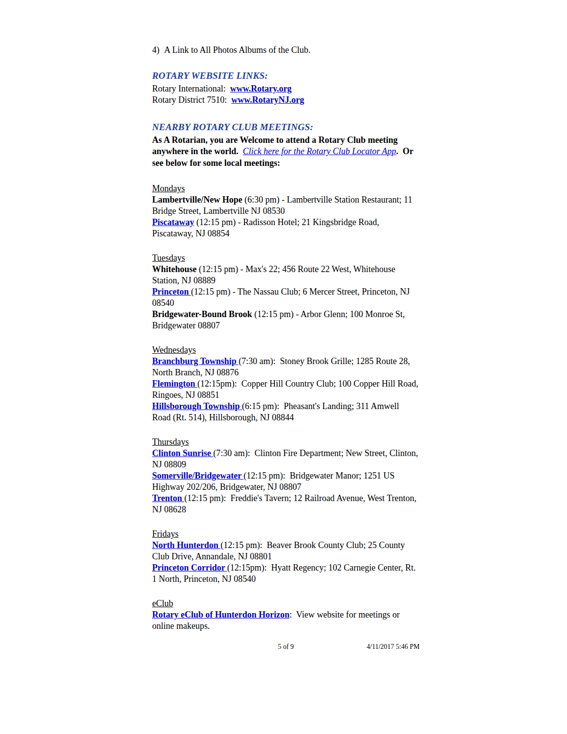4) A Link to All Photos Albums of the Club.
ROTARY WEBSITE LINKS:
Rotary International: www.Rotary.org
Rotary District 7510: www.RotaryNJ.org
NEARBY ROTARY CLUB MEETINGS:
As A Rotarian, you are Welcome to attend a Rotary Club meeting anywhere in the world. Click here for the Rotary Club Locator App. Or see below for some local meetings:
Mondays
Lambertville/New Hope (6:30 pm) - Lambertville Station Restaurant; 11 Bridge Street, Lambertville NJ 08530
Piscataway (12:15 pm) - Radisson Hotel; 21 Kingsbridge Road, Piscataway, NJ 08854
Tuesdays
Whitehouse (12:15 pm) - Max's 22; 456 Route 22 West, Whitehouse Station, NJ 08889
Princeton (12:15 pm) - The Nassau Club; 6 Mercer Street, Princeton, NJ 08540
Bridgewater-Bound Brook (12:15 pm) - Arbor Glenn; 100 Monroe St, Bridgewater 08807
Wednesdays
Branchburg Township (7:30 am): Stoney Brook Grille; 1285 Route 28, North Branch, NJ 08876
Flemington (12:15pm): Copper Hill Country Club; 100 Copper Hill Road, Ringoes, NJ 08851
Hillsborough Township (6:15 pm): Pheasant's Landing; 311 Amwell Road (Rt. 514), Hillsborough, NJ 08844
Thursdays
Clinton Sunrise (7:30 am): Clinton Fire Department; New Street, Clinton, NJ 08809
Somerville/Bridgewater (12:15 pm): Bridgewater Manor; 1251 US Highway 202/206, Bridgewater, NJ 08807
Trenton (12:15 pm): Freddie's Tavern; 12 Railroad Avenue, West Trenton, NJ 08628
Fridays
North Hunterdon (12:15 pm): Beaver Brook County Club; 25 County Club Drive, Annandale, NJ 08801
Princeton Corridor (12:15pm): Hyatt Regency; 102 Carnegie Center, Rt. 1 North, Princeton, NJ 08540
eClub
Rotary eClub of Hunterdon Horizon: View website for meetings or online makeups.
5 of 9 4/11/2017 5:46 PM